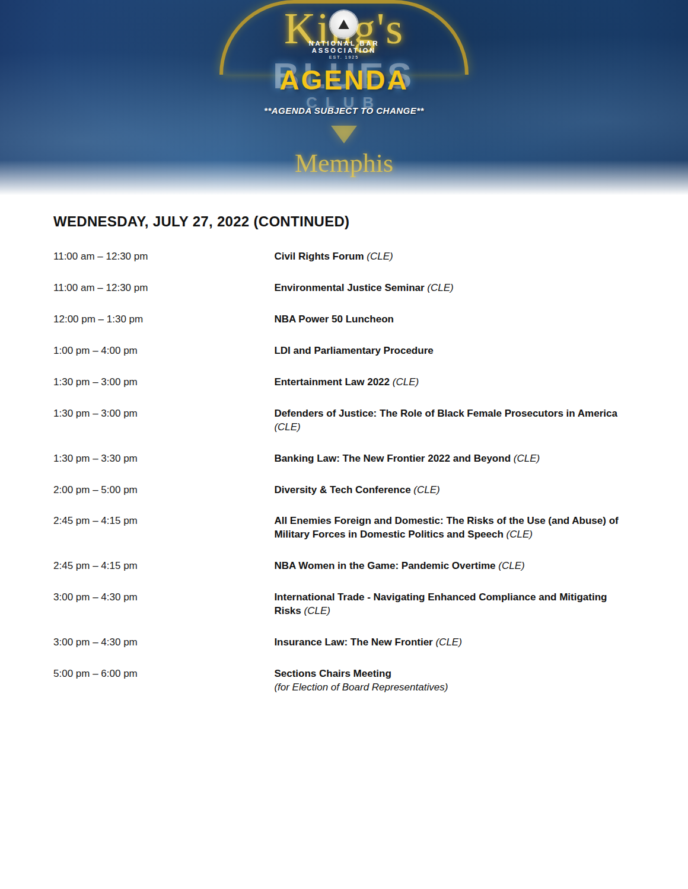King's
BLUES
CLUB
Memphis
NATIONAL BAR
ASSOCIATION
EST. 1925
AGENDA
**AGENDA SUBJECT TO CHANGE**
WEDNESDAY, JULY 27, 2022 (CONTINUED)
| 11:00 am – 12:30 pm | Civil Rights Forum (CLE) |
| 11:00 am – 12:30 pm | Environmental Justice Seminar (CLE) |
| 12:00 pm – 1:30 pm | NBA Power 50 Luncheon |
| 1:00 pm – 4:00 pm | LDI and Parliamentary Procedure |
| 1:30 pm – 3:00 pm | Entertainment Law 2022 (CLE) |
| 1:30 pm – 3:00 pm | Defenders of Justice: The Role of Black Female Prosecutors in America (CLE) |
| 1:30 pm – 3:30 pm | Banking Law: The New Frontier 2022 and Beyond (CLE) |
| 2:00 pm – 5:00 pm | Diversity & Tech Conference (CLE) |
| 2:45 pm – 4:15 pm | All Enemies Foreign and Domestic: The Risks of the Use (and Abuse) of Military Forces in Domestic Politics and Speech (CLE) |
| 2:45 pm – 4:15 pm | NBA Women in the Game: Pandemic Overtime (CLE) |
| 3:00 pm – 4:30 pm | International Trade - Navigating Enhanced Compliance and Mitigating Risks (CLE) |
| 3:00 pm – 4:30 pm | Insurance Law: The New Frontier (CLE) |
| 5:00 pm – 6:00 pm | Sections Chairs Meeting (for Election of Board Representatives) |